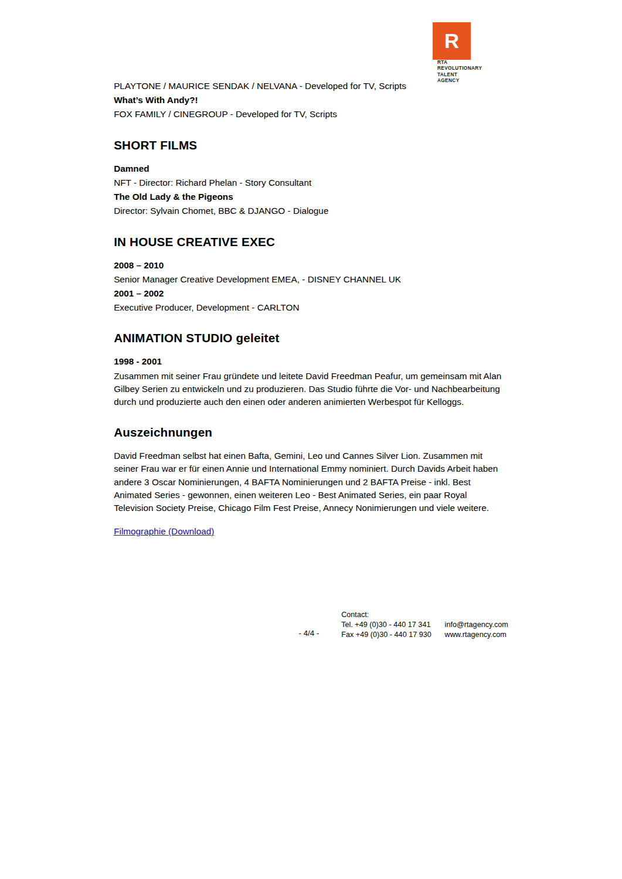R
RTA
REVOLUTIONARY
TALENT
AGENCY
PLAYTONE / MAURICE SENDAK / NELVANA - Developed for TV, Scripts
What’s With Andy?!
FOX FAMILY / CINEGROUP - Developed for TV, Scripts
SHORT FILMS
Damned
NFT - Director: Richard Phelan - Story Consultant
The Old Lady & the Pigeons
Director: Sylvain Chomet, BBC & DJANGO - Dialogue
IN HOUSE CREATIVE EXEC
2008 – 2010
Senior Manager Creative Development EMEA, - DISNEY CHANNEL UK
2001 – 2002
Executive Producer, Development - CARLTON
ANIMATION STUDIO geleitet
1998 - 2001
Zusammen mit seiner Frau gründete und leitete David Freedman Peafur, um gemeinsam mit Alan Gilbey Serien zu entwickeln und zu produzieren. Das Studio führte die Vor- und Nachbearbeitung durch und produzierte auch den einen oder anderen animierten Werbespot für Kelloggs.
Auszeichnungen
David Freedman selbst hat einen Bafta, Gemini, Leo und Cannes Silver Lion. Zusammen mit seiner Frau war er für einen Annie und International Emmy nominiert. Durch Davids Arbeit haben andere 3 Oscar Nominierungen, 4 BAFTA Nominierungen und 2 BAFTA Preise - inkl. Best Animated Series - gewonnen, einen weiteren Leo - Best Animated Series, ein paar Royal Television Society Preise, Chicago Film Fest Preise, Annecy Nonimierungen und viele weitere.
Filmographie (Download)
- 4/4 -
Contact:
Tel. +49 (0)30 - 440 17 341
Fax +49 (0)30 - 440 17 930
info@rtagency.com
www.rtagency.com